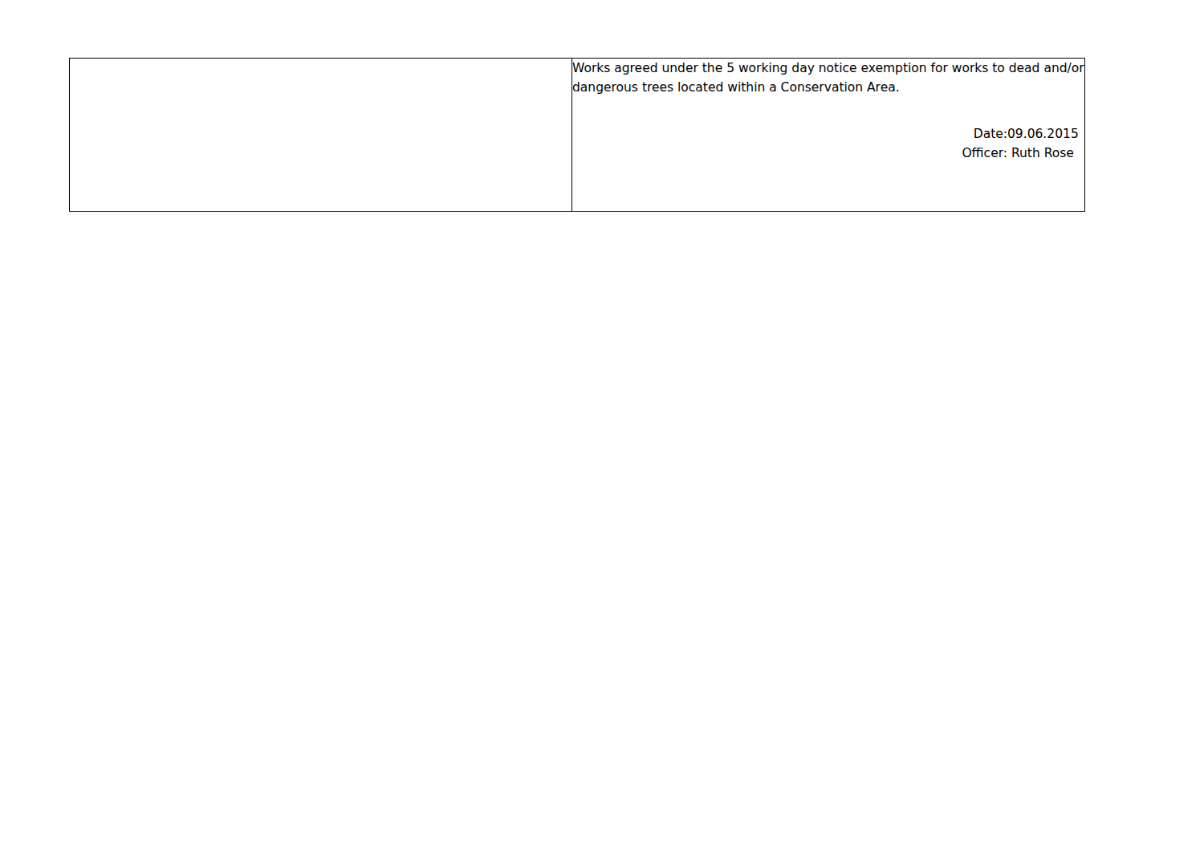| | Works agreed under the 5 working day notice exemption for works to dead and/or dangerous trees located within a Conservation Area. Date: 09.06.2015 Officer: Ruth Rose |